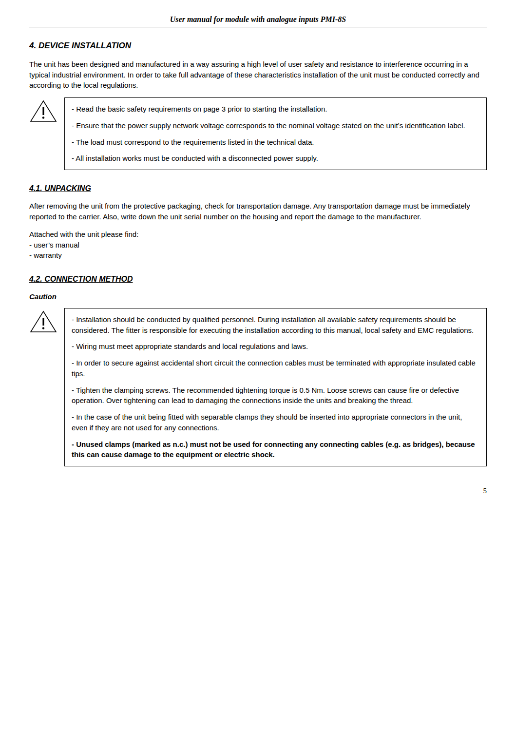User manual for module with analogue inputs PMI-8S
4. DEVICE INSTALLATION
The unit has been designed and manufactured in a way assuring a high level of user safety and resistance to interference occurring in a typical industrial environment. In order to take full advantage of these characteristics installation of the unit must be conducted correctly and according to the local regulations.
- Read the basic safety requirements on page 3 prior to starting the installation.
- Ensure that the power supply network voltage corresponds to the nominal voltage stated on the unit’s identification label.
- The load must correspond to the requirements listed in the technical data.
- All installation works must be conducted with a disconnected power supply.
4.1. UNPACKING
After removing the unit from the protective packaging, check for transportation damage. Any transportation damage must be immediately reported to the carrier. Also, write down the unit serial number on the housing and report the damage to the manufacturer.
Attached with the unit please find:
- user’s manual
- warranty
4.2. CONNECTION METHOD
Caution
- Installation should be conducted by qualified personnel. During installation all available safety requirements should be considered. The fitter is responsible for executing the installation according to this manual, local safety and EMC regulations.
- Wiring must meet appropriate standards and local regulations and laws.
- In order to secure against accidental short circuit the connection cables must be terminated with appropriate insulated cable tips.
- Tighten the clamping screws. The recommended tightening torque is 0.5 Nm. Loose screws can cause fire or defective operation. Over tightening can lead to damaging the connections inside the units and breaking the thread.
- In the case of the unit being fitted with separable clamps they should be inserted into appropriate connectors in the unit, even if they are not used for any connections.
- Unused clamps (marked as n.c.) must not be used for connecting any connecting cables (e.g. as bridges), because this can cause damage to the equipment or electric shock.
5